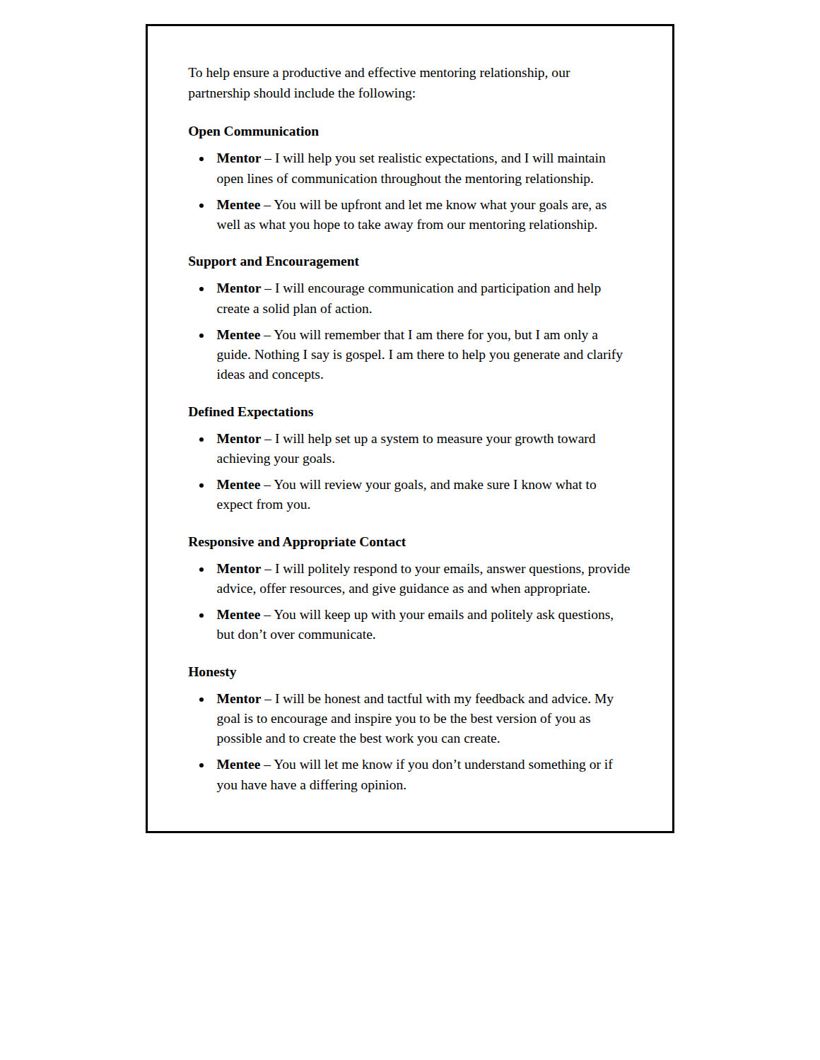To help ensure a productive and effective mentoring relationship, our partnership should include the following:
Open Communication
Mentor – I will help you set realistic expectations, and I will maintain open lines of communication throughout the mentoring relationship.
Mentee – You will be upfront and let me know what your goals are, as well as what you hope to take away from our mentoring relationship.
Support and Encouragement
Mentor – I will encourage communication and participation and help create a solid plan of action.
Mentee – You will remember that I am there for you, but I am only a guide. Nothing I say is gospel. I am there to help you generate and clarify ideas and concepts.
Defined Expectations
Mentor – I will help set up a system to measure your growth toward achieving your goals.
Mentee – You will review your goals, and make sure I know what to expect from you.
Responsive and Appropriate Contact
Mentor – I will politely respond to your emails, answer questions, provide advice, offer resources, and give guidance as and when appropriate.
Mentee – You will keep up with your emails and politely ask questions, but don’t over communicate.
Honesty
Mentor – I will be honest and tactful with my feedback and advice. My goal is to encourage and inspire you to be the best version of you as possible and to create the best work you can create.
Mentee – You will let me know if you don’t understand something or if you have have a differing opinion.